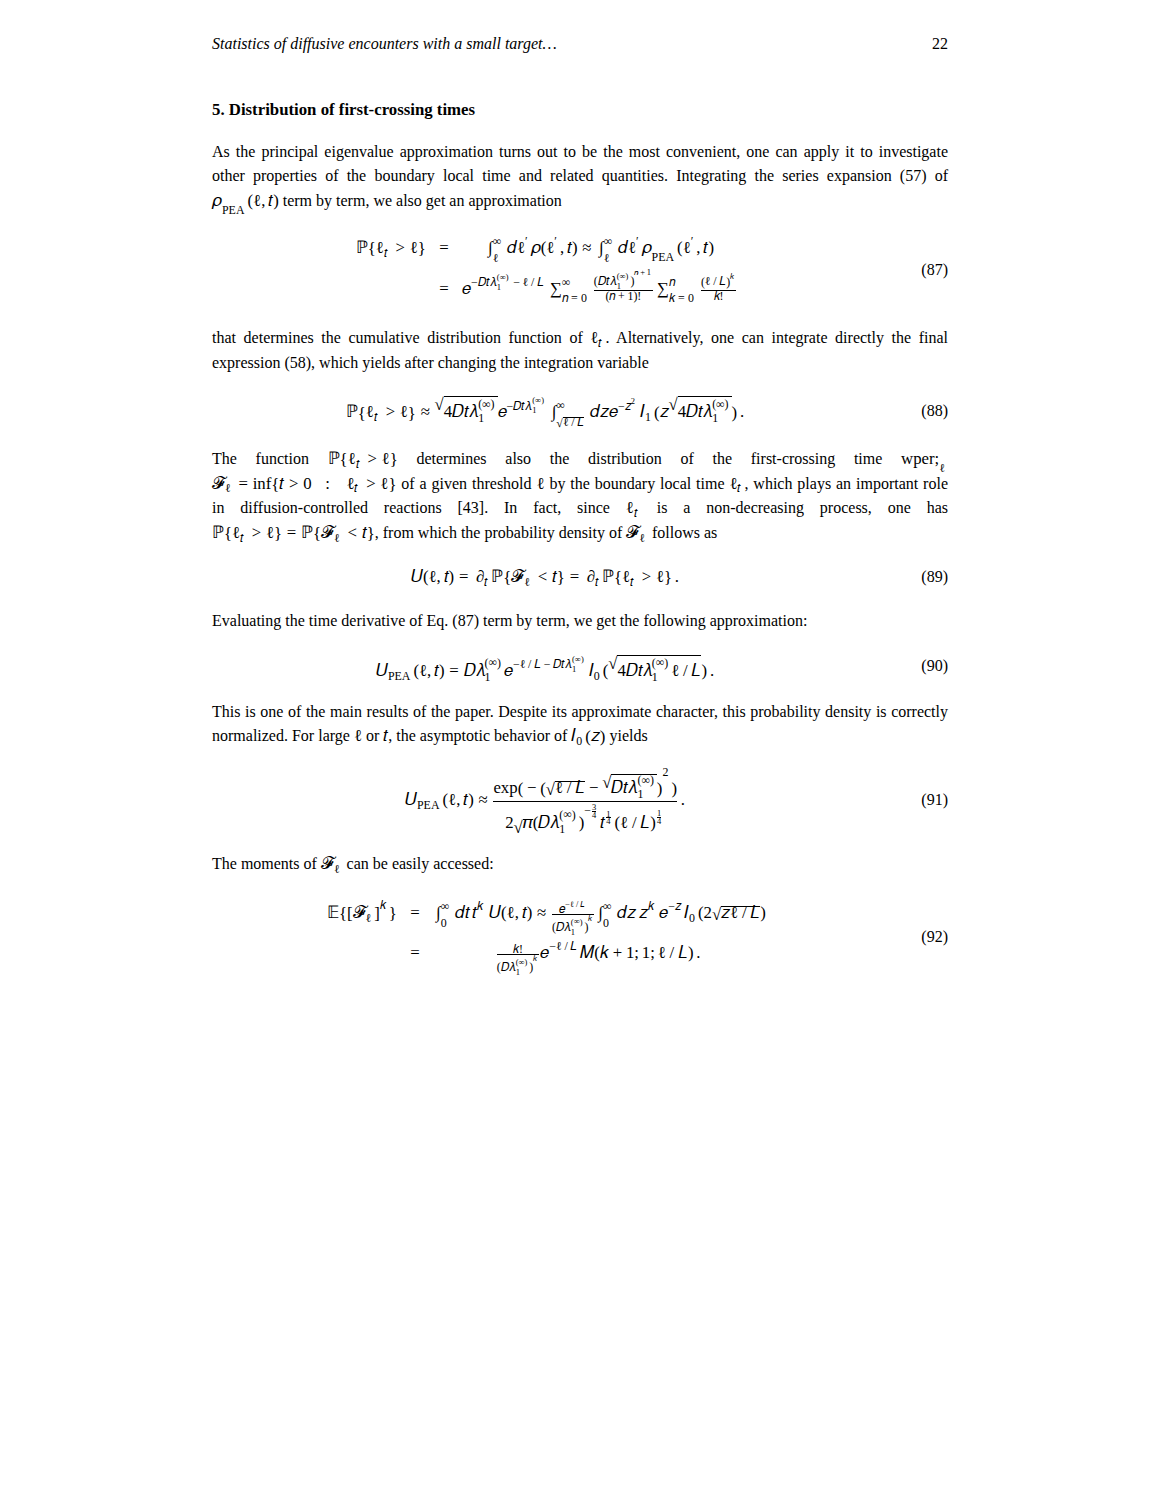Statistics of diffusive encounters with a small target… 22
5. Distribution of first-crossing times
As the principal eigenvalue approximation turns out to be the most convenient, one can apply it to investigate other properties of the boundary local time and related quantities. Integrating the series expansion (57) of ρPEA(ℓ,t) term by term, we also get an approximation
ℙ{ℓt>ℓ} = ∫ℓ∞ dℓ′ ρ(ℓ′,t) ≈ ∫ℓ∞ dℓ′ ρPEA(ℓ′,t) = e−Dtλ1(∞)−ℓ/L ∑n=0∞ (Dtλ1(∞))n+1 (n+1)! ∑k=0n (ℓ/L)k k!
(87)
that determines the cumulative distribution function of ℓt. Alternatively, one can integrate directly the final expression (58), which yields after changing the integration variable
ℙ{ℓt>ℓ} ≈ 4Dtλ1(∞) e−Dtλ1(∞) ∫ℓ/L∞ dz e−z2 I1 ( z4Dtλ1(∞) ) .
(88)
The function ℙ{ℓt>ℓ} determines also the distribution of the first-crossing time wper;ℓ 𝓕ℓ=inf{t>0 : ℓt>ℓ} of a given threshold ℓ by the boundary local time ℓt, which plays an important role in diffusion-controlled reactions [43]. In fact, since ℓt is a non-decreasing process, one has ℙ{ℓt>ℓ}=ℙ{𝓕ℓ<t}, from which the probability density of 𝓕ℓ follows as
U(ℓ,t) = ∂tℙ{𝓕ℓ<t} = ∂tℙ{ℓt>ℓ} .
(89)
Evaluating the time derivative of Eq. (87) term by term, we get the following approximation:
UPEA(ℓ,t) = Dλ1(∞) e−ℓ/L−Dtλ1(∞) I0 ( 4Dtλ1(∞)ℓ/L ) .
(90)
This is one of the main results of the paper. Despite its approximate character, this probability density is correctly normalized. For large ℓ or t, the asymptotic behavior of I0(z) yields
UPEA(ℓ,t) ≈ exp ( − ( ℓ/L − Dtλ1(∞) ) 2 ) 2π (Dλ1(∞))−34 t14 (ℓ/L)14 .
(91)
The moments of 𝓕ℓ can be easily accessed:
𝔼{[𝓕ℓ]k} = ∫0∞ dttkU(ℓ,t) ≈ e−ℓ/L (Dλ1(∞))k ∫0∞ dzzke−z I0(2zℓ/L) = k! (Dλ1(∞))k e−ℓ/L M(k+1;1;ℓ/L) .
(92)